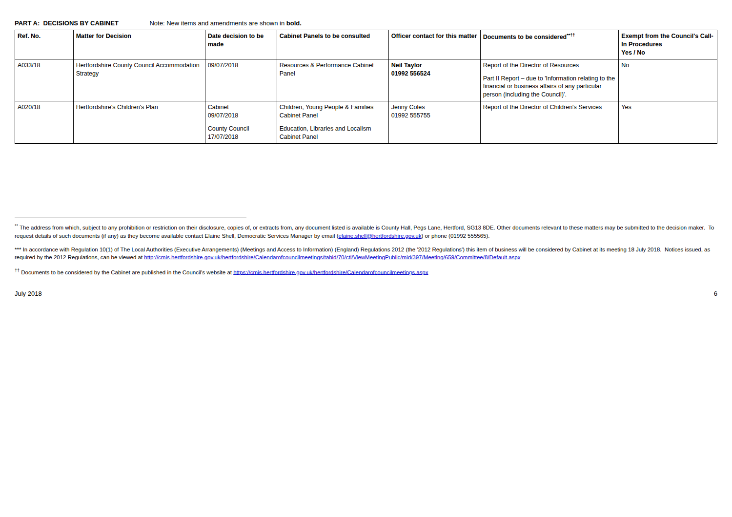PART A: DECISIONS BY CABINET Note: New items and amendments are shown in bold.
| Ref. No. | Matter for Decision | Date decision to be made | Cabinet Panels to be consulted | Officer contact for this matter | Documents to be considered **†† | Exempt from the Council's Call-In Procedures Yes / No |
| --- | --- | --- | --- | --- | --- | --- |
| A033/18 | Hertfordshire County Council Accommodation Strategy | 09/07/2018 | Resources & Performance Cabinet Panel | Neil Taylor 01992 556524 | Report of the Director of Resources Part II Report – due to 'Information relating to the financial or business affairs of any particular person (including the Council)'. | No |
| A020/18 | Hertfordshire's Children's Plan | Cabinet 09/07/2018 County Council 17/07/2018 | Children, Young People & Families Cabinet Panel Education, Libraries and Localism Cabinet Panel | Jenny Coles 01992 555755 | Report of the Director of Children's Services | Yes |
** The address from which, subject to any prohibition or restriction on their disclosure, copies of, or extracts from, any document listed is available is County Hall, Pegs Lane, Hertford, SG13 8DE. Other documents relevant to these matters may be submitted to the decision maker. To request details of such documents (if any) as they become available contact Elaine Shell, Democratic Services Manager by email (elaine.shell@hertfordshire.gov.uk) or phone (01992 555565).
*** In accordance with Regulation 10(1) of The Local Authorities (Executive Arrangements) (Meetings and Access to Information) (England) Regulations 2012 (the '2012 Regulations') this item of business will be considered by Cabinet at its meeting 18 July 2018. Notices issued, as required by the 2012 Regulations, can be viewed at http://cmis.hertfordshire.gov.uk/hertfordshire/Calendarofcouncilmeetings/tabid/70/ctl/ViewMeetingPublic/mid/397/Meeting/659/Committee/8/Default.aspx
†† Documents to be considered by the Cabinet are published in the Council's website at https://cmis.hertfordshire.gov.uk/hertfordshire/Calendarofcouncilmeetings.aspx
July 2018 6